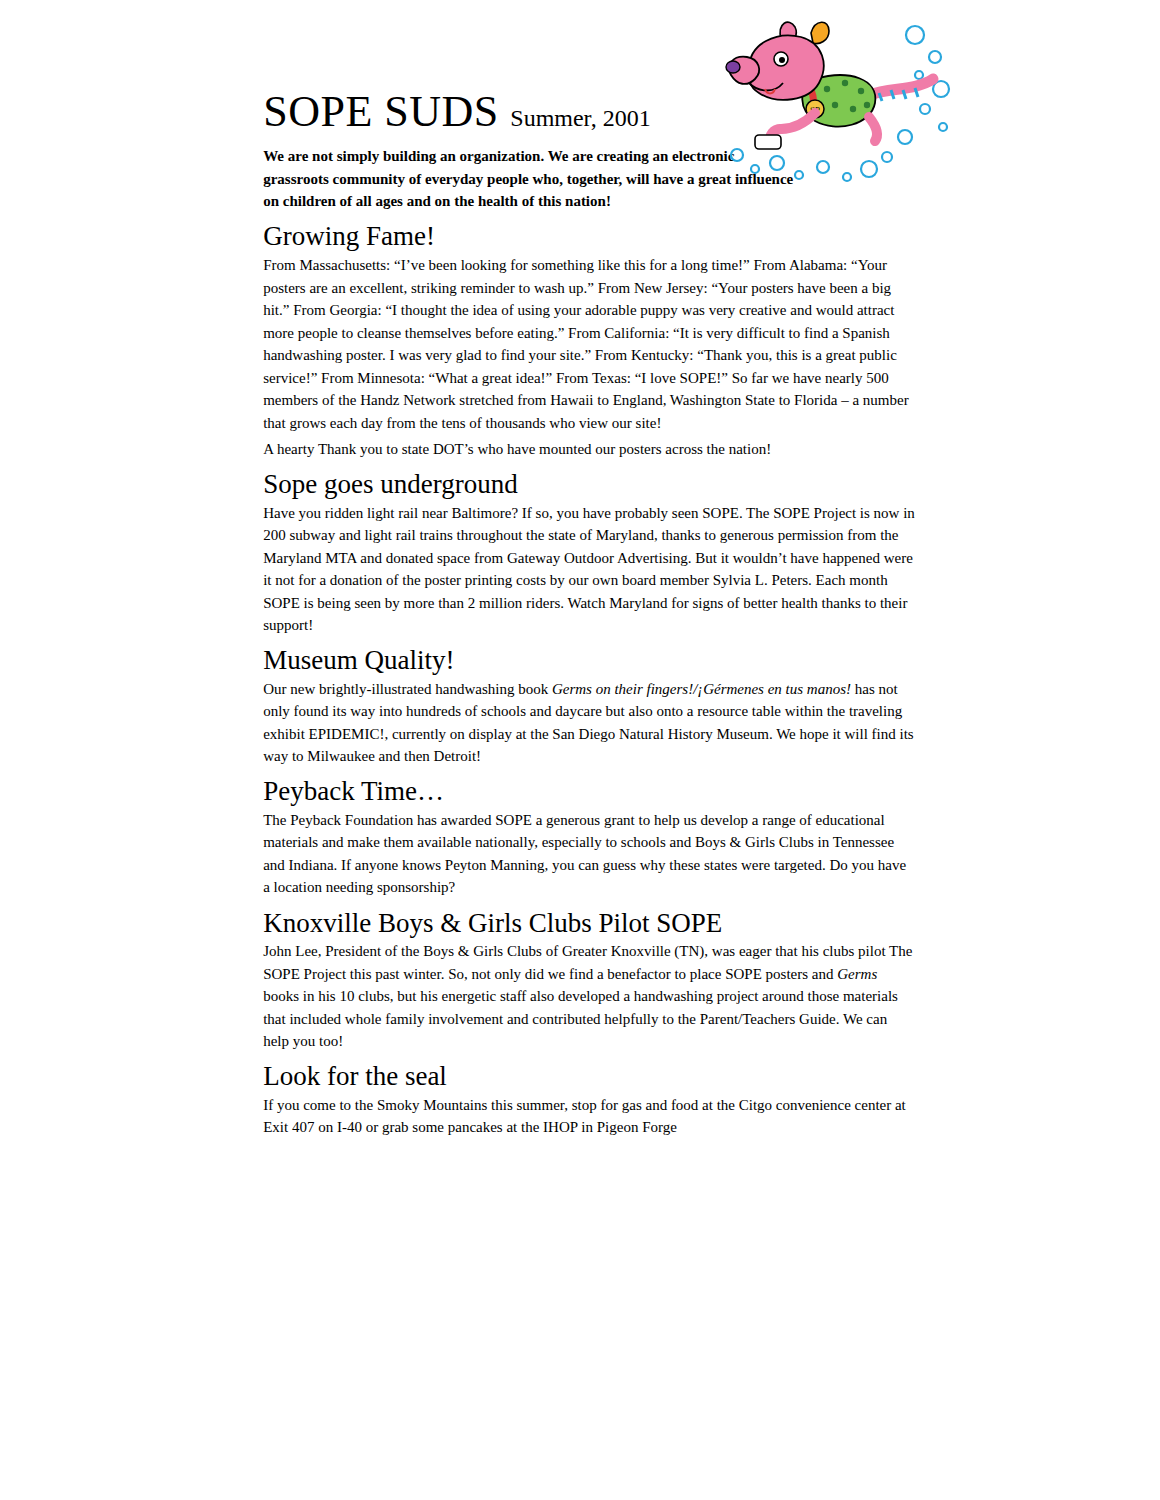SP
SOPE SUDS Summer, 2001
We are not simply building an organization. We are creating an electronic grassroots community of everyday people who, together, will have a great influence on children of all ages and on the health of this nation!
Growing Fame!
From Massachusetts: “I’ve been looking for something like this for a long time!” From Alabama: “Your posters are an excellent, striking reminder to wash up.” From New Jersey: “Your posters have been a big hit.” From Georgia: “I thought the idea of using your adorable puppy was very creative and would attract more people to cleanse themselves before eating.” From California: “It is very difficult to find a Spanish handwashing poster. I was very glad to find your site.” From Kentucky: “Thank you, this is a great public service!” From Minnesota: “What a great idea!” From Texas: “I love SOPE!” So far we have nearly 500 members of the Handz Network stretched from Hawaii to England, Washington State to Florida – a number that grows each day from the tens of thousands who view our site!
A hearty Thank you to state DOT’s who have mounted our posters across the nation!
Sope goes underground
Have you ridden light rail near Baltimore? If so, you have probably seen SOPE. The SOPE Project is now in 200 subway and light rail trains throughout the state of Maryland, thanks to generous permission from the Maryland MTA and donated space from Gateway Outdoor Advertising. But it wouldn’t have happened were it not for a donation of the poster printing costs by our own board member Sylvia L. Peters. Each month SOPE is being seen by more than 2 million riders. Watch Maryland for signs of better health thanks to their support!
Museum Quality!
Our new brightly-illustrated handwashing book Germs on their fingers!/¡Gérmenes en tus manos! has not only found its way into hundreds of schools and daycare but also onto a resource table within the traveling exhibit EPIDEMIC!, currently on display at the San Diego Natural History Museum. We hope it will find its way to Milwaukee and then Detroit!
Peyback Time…
The Peyback Foundation has awarded SOPE a generous grant to help us develop a range of educational materials and make them available nationally, especially to schools and Boys & Girls Clubs in Tennessee and Indiana. If anyone knows Peyton Manning, you can guess why these states were targeted. Do you have a location needing sponsorship?
Knoxville Boys & Girls Clubs Pilot SOPE
John Lee, President of the Boys & Girls Clubs of Greater Knoxville (TN), was eager that his clubs pilot The SOPE Project this past winter. So, not only did we find a benefactor to place SOPE posters and Germs books in his 10 clubs, but his energetic staff also developed a handwashing project around those materials that included whole family involvement and contributed helpfully to the Parent/Teachers Guide. We can help you too!
Look for the seal
If you come to the Smoky Mountains this summer, stop for gas and food at the Citgo convenience center at Exit 407 on I-40 or grab some pancakes at the IHOP in Pigeon Forge